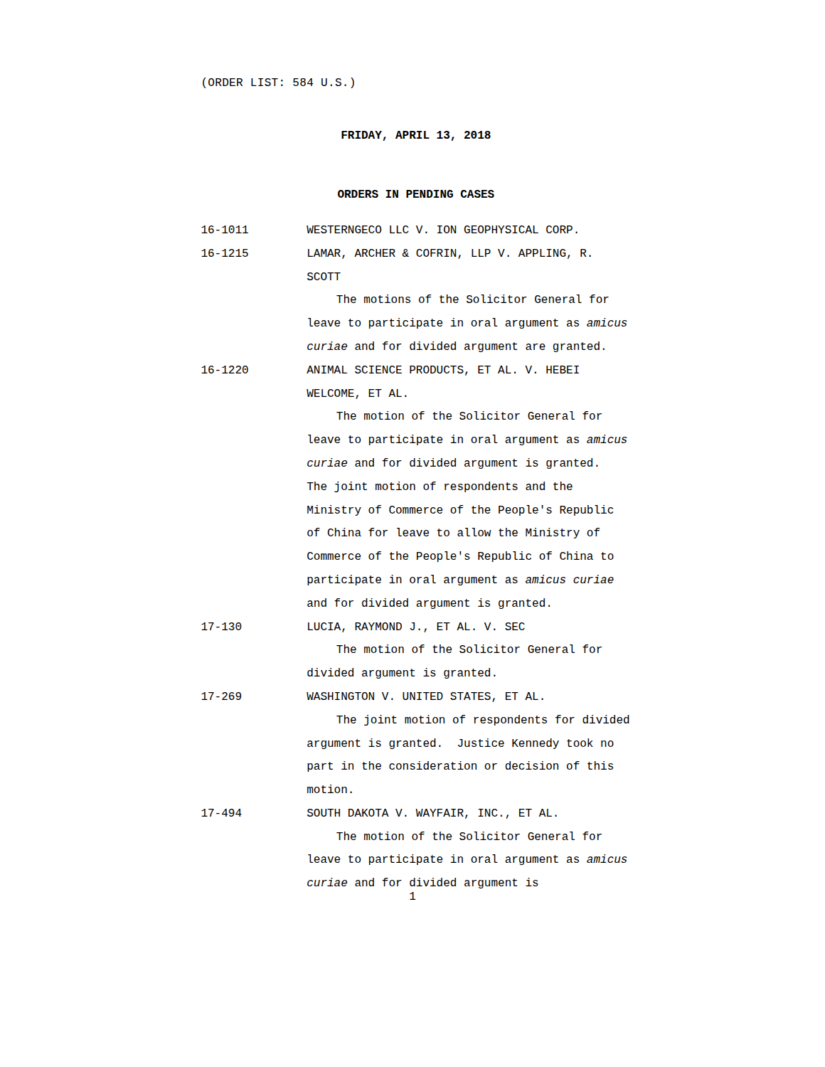(ORDER LIST: 584 U.S.)
FRIDAY, APRIL 13, 2018
ORDERS IN PENDING CASES
| 16-1011 | WESTERNGECO LLC V. ION GEOPHYSICAL CORP. |
| 16-1215 | LAMAR, ARCHER & COFRIN, LLP V. APPLING, R. SCOTT |
| | The motions of the Solicitor General for leave to participate in oral argument as amicus curiae and for divided argument are granted. |
| 16-1220 | ANIMAL SCIENCE PRODUCTS, ET AL. V. HEBEI WELCOME, ET AL. |
| | The motion of the Solicitor General for leave to participate in oral argument as amicus curiae and for divided argument is granted. The joint motion of respondents and the Ministry of Commerce of the People's Republic of China for leave to allow the Ministry of Commerce of the People's Republic of China to participate in oral argument as amicus curiae and for divided argument is granted. |
| 17-130 | LUCIA, RAYMOND J., ET AL. V. SEC |
| | The motion of the Solicitor General for divided argument is granted. |
| 17-269 | WASHINGTON V. UNITED STATES, ET AL. |
| | The joint motion of respondents for divided argument is granted. Justice Kennedy took no part in the consideration or decision of this motion. |
| 17-494 | SOUTH DAKOTA V. WAYFAIR, INC., ET AL. |
| | The motion of the Solicitor General for leave to participate in oral argument as amicus curiae and for divided argument is |
1